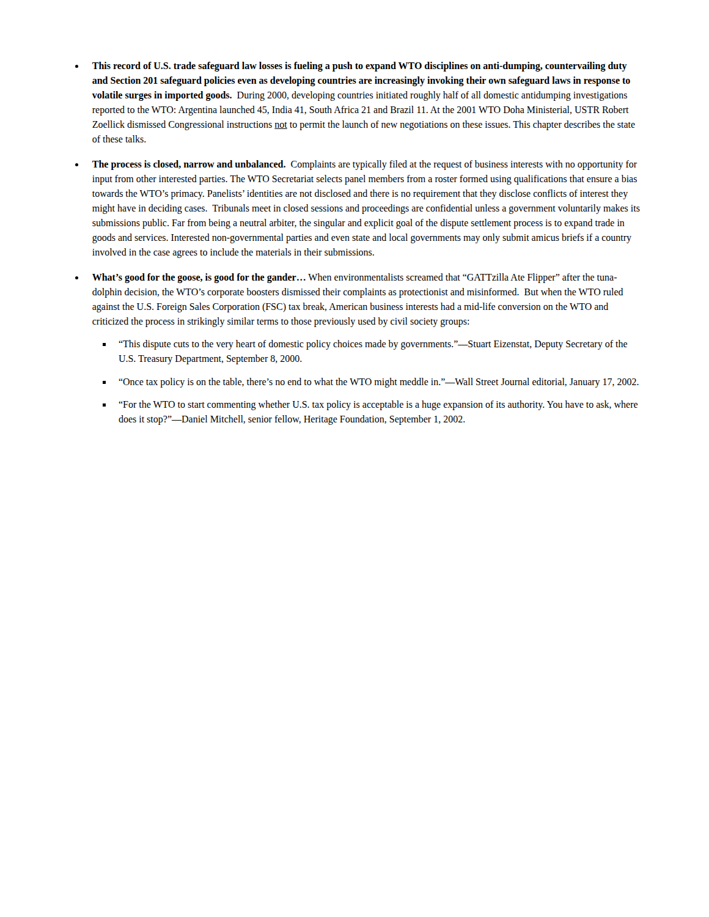This record of U.S. trade safeguard law losses is fueling a push to expand WTO disciplines on anti-dumping, countervailing duty and Section 201 safeguard policies even as developing countries are increasingly invoking their own safeguard laws in response to volatile surges in imported goods. During 2000, developing countries initiated roughly half of all domestic antidumping investigations reported to the WTO: Argentina launched 45, India 41, South Africa 21 and Brazil 11. At the 2001 WTO Doha Ministerial, USTR Robert Zoellick dismissed Congressional instructions not to permit the launch of new negotiations on these issues. This chapter describes the state of these talks.
The process is closed, narrow and unbalanced. Complaints are typically filed at the request of business interests with no opportunity for input from other interested parties. The WTO Secretariat selects panel members from a roster formed using qualifications that ensure a bias towards the WTO’s primacy. Panelists’ identities are not disclosed and there is no requirement that they disclose conflicts of interest they might have in deciding cases. Tribunals meet in closed sessions and proceedings are confidential unless a government voluntarily makes its submissions public. Far from being a neutral arbiter, the singular and explicit goal of the dispute settlement process is to expand trade in goods and services. Interested non-governmental parties and even state and local governments may only submit amicus briefs if a country involved in the case agrees to include the materials in their submissions.
What’s good for the goose, is good for the gander… When environmentalists screamed that “GATTzilla Ate Flipper” after the tuna-dolphin decision, the WTO’s corporate boosters dismissed their complaints as protectionist and misinformed. But when the WTO ruled against the U.S. Foreign Sales Corporation (FSC) tax break, American business interests had a mid-life conversion on the WTO and criticized the process in strikingly similar terms to those previously used by civil society groups:
“This dispute cuts to the very heart of domestic policy choices made by governments.”—Stuart Eizenstat, Deputy Secretary of the U.S. Treasury Department, September 8, 2000.
“Once tax policy is on the table, there’s no end to what the WTO might meddle in.”—Wall Street Journal editorial, January 17, 2002.
“For the WTO to start commenting whether U.S. tax policy is acceptable is a huge expansion of its authority. You have to ask, where does it stop?”—Daniel Mitchell, senior fellow, Heritage Foundation, September 1, 2002.